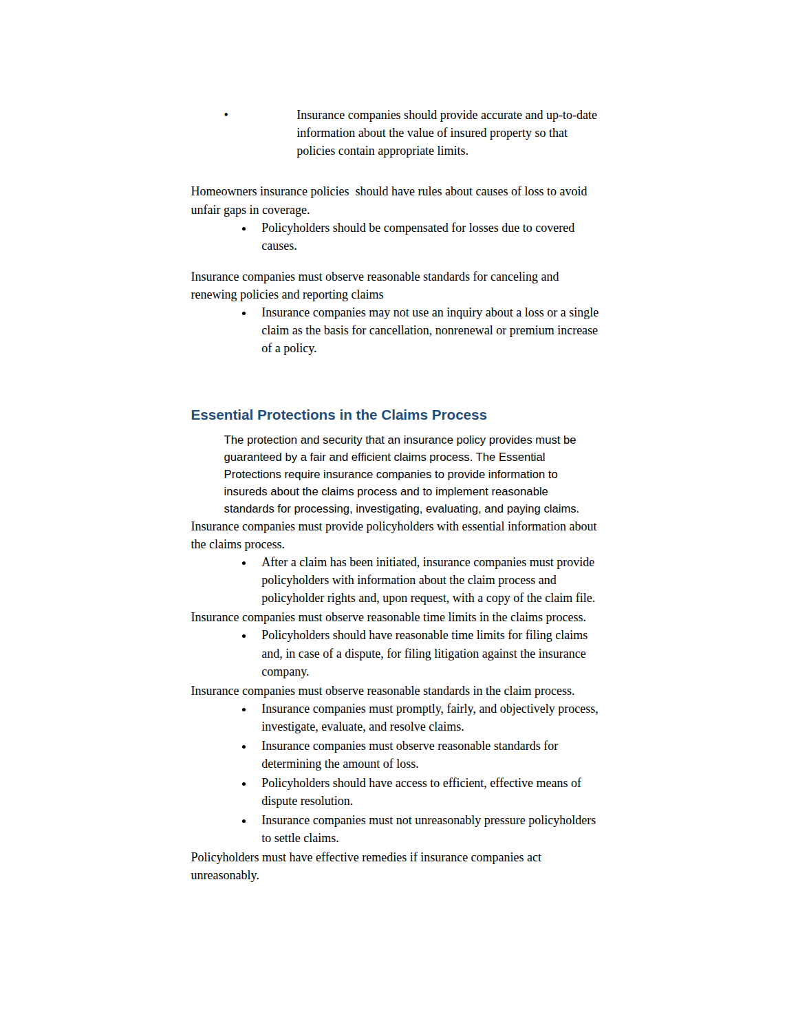Insurance companies should provide accurate and up-to-date information about the value of insured property so that policies contain appropriate limits.
Homeowners insurance policies should have rules about causes of loss to avoid unfair gaps in coverage.
Policyholders should be compensated for losses due to covered causes.
Insurance companies must observe reasonable standards for canceling and renewing policies and reporting claims
Insurance companies may not use an inquiry about a loss or a single claim as the basis for cancellation, nonrenewal or premium increase of a policy.
Essential Protections in the Claims Process
The protection and security that an insurance policy provides must be guaranteed by a fair and efficient claims process. The Essential Protections require insurance companies to provide information to insureds about the claims process and to implement reasonable standards for processing, investigating, evaluating, and paying claims.
Insurance companies must provide policyholders with essential information about the claims process.
After a claim has been initiated, insurance companies must provide policyholders with information about the claim process and policyholder rights and, upon request, with a copy of the claim file.
Insurance companies must observe reasonable time limits in the claims process.
Policyholders should have reasonable time limits for filing claims and, in case of a dispute, for filing litigation against the insurance company.
Insurance companies must observe reasonable standards in the claim process.
Insurance companies must promptly, fairly, and objectively process, investigate, evaluate, and resolve claims.
Insurance companies must observe reasonable standards for determining the amount of loss.
Policyholders should have access to efficient, effective means of dispute resolution.
Insurance companies must not unreasonably pressure policyholders to settle claims.
Policyholders must have effective remedies if insurance companies act unreasonably.